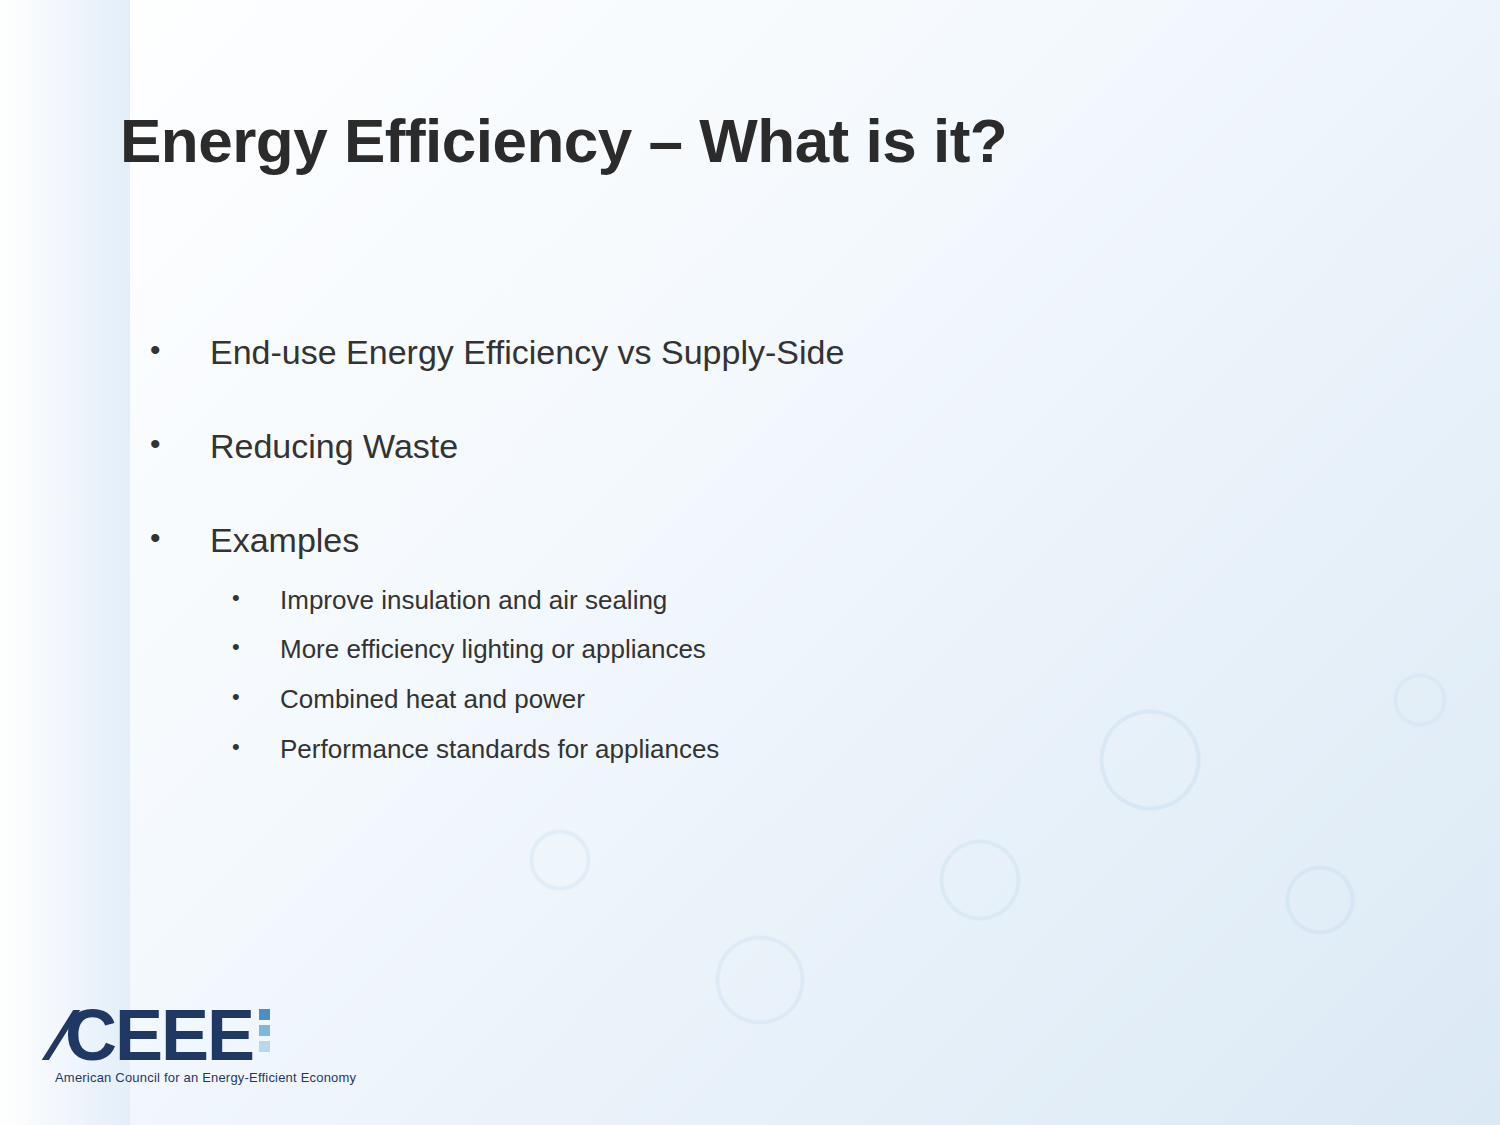Energy Efficiency – What is it?
End-use Energy Efficiency vs Supply-Side
Reducing Waste
Examples
Improve insulation and air sealing
More efficiency lighting or appliances
Combined heat and power
Performance standards for appliances
⁄CEEE
American Council for an Energy-Efficient Economy